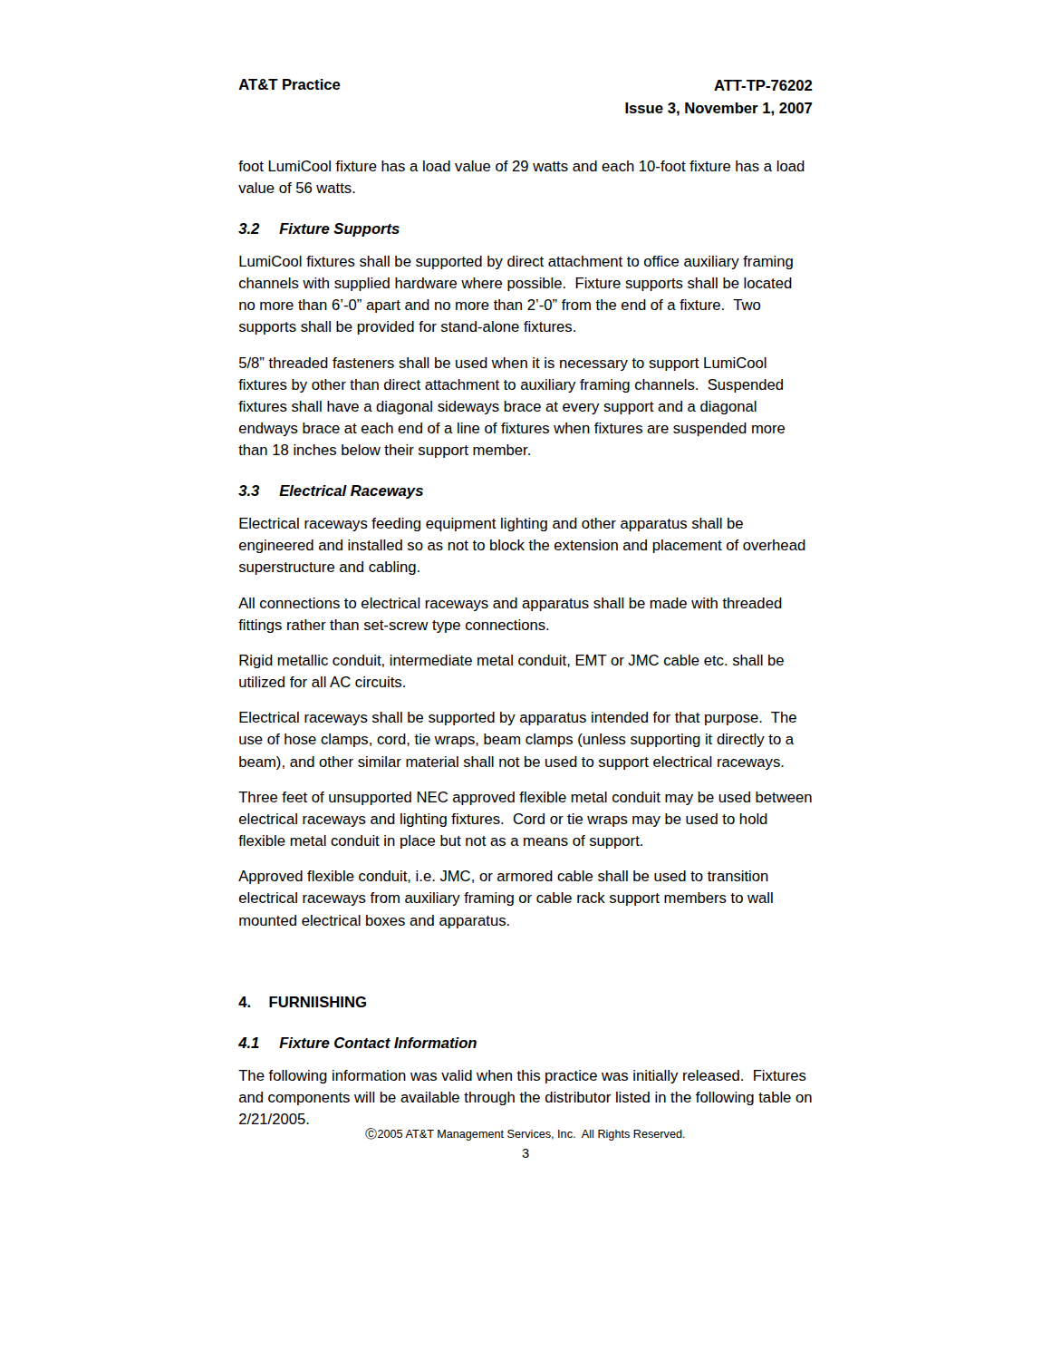AT&T Practice
ATT-TP-76202
Issue 3, November 1, 2007
foot LumiCool fixture has a load value of 29 watts and each 10-foot fixture has a load value of 56 watts.
3.2 Fixture Supports
LumiCool fixtures shall be supported by direct attachment to office auxiliary framing channels with supplied hardware where possible. Fixture supports shall be located no more than 6’-0” apart and no more than 2’-0” from the end of a fixture. Two supports shall be provided for stand-alone fixtures.
5/8” threaded fasteners shall be used when it is necessary to support LumiCool fixtures by other than direct attachment to auxiliary framing channels. Suspended fixtures shall have a diagonal sideways brace at every support and a diagonal endways brace at each end of a line of fixtures when fixtures are suspended more than 18 inches below their support member.
3.3 Electrical Raceways
Electrical raceways feeding equipment lighting and other apparatus shall be engineered and installed so as not to block the extension and placement of overhead superstructure and cabling.
All connections to electrical raceways and apparatus shall be made with threaded fittings rather than set-screw type connections.
Rigid metallic conduit, intermediate metal conduit, EMT or JMC cable etc. shall be utilized for all AC circuits.
Electrical raceways shall be supported by apparatus intended for that purpose. The use of hose clamps, cord, tie wraps, beam clamps (unless supporting it directly to a beam), and other similar material shall not be used to support electrical raceways.
Three feet of unsupported NEC approved flexible metal conduit may be used between electrical raceways and lighting fixtures. Cord or tie wraps may be used to hold flexible metal conduit in place but not as a means of support.
Approved flexible conduit, i.e. JMC, or armored cable shall be used to transition electrical raceways from auxiliary framing or cable rack support members to wall mounted electrical boxes and apparatus.
4. FURNIISHING
4.1 Fixture Contact Information
The following information was valid when this practice was initially released. Fixtures and components will be available through the distributor listed in the following table on 2/21/2005.
Ⓒ2005 AT&T Management Services, Inc. All Rights Reserved.
3